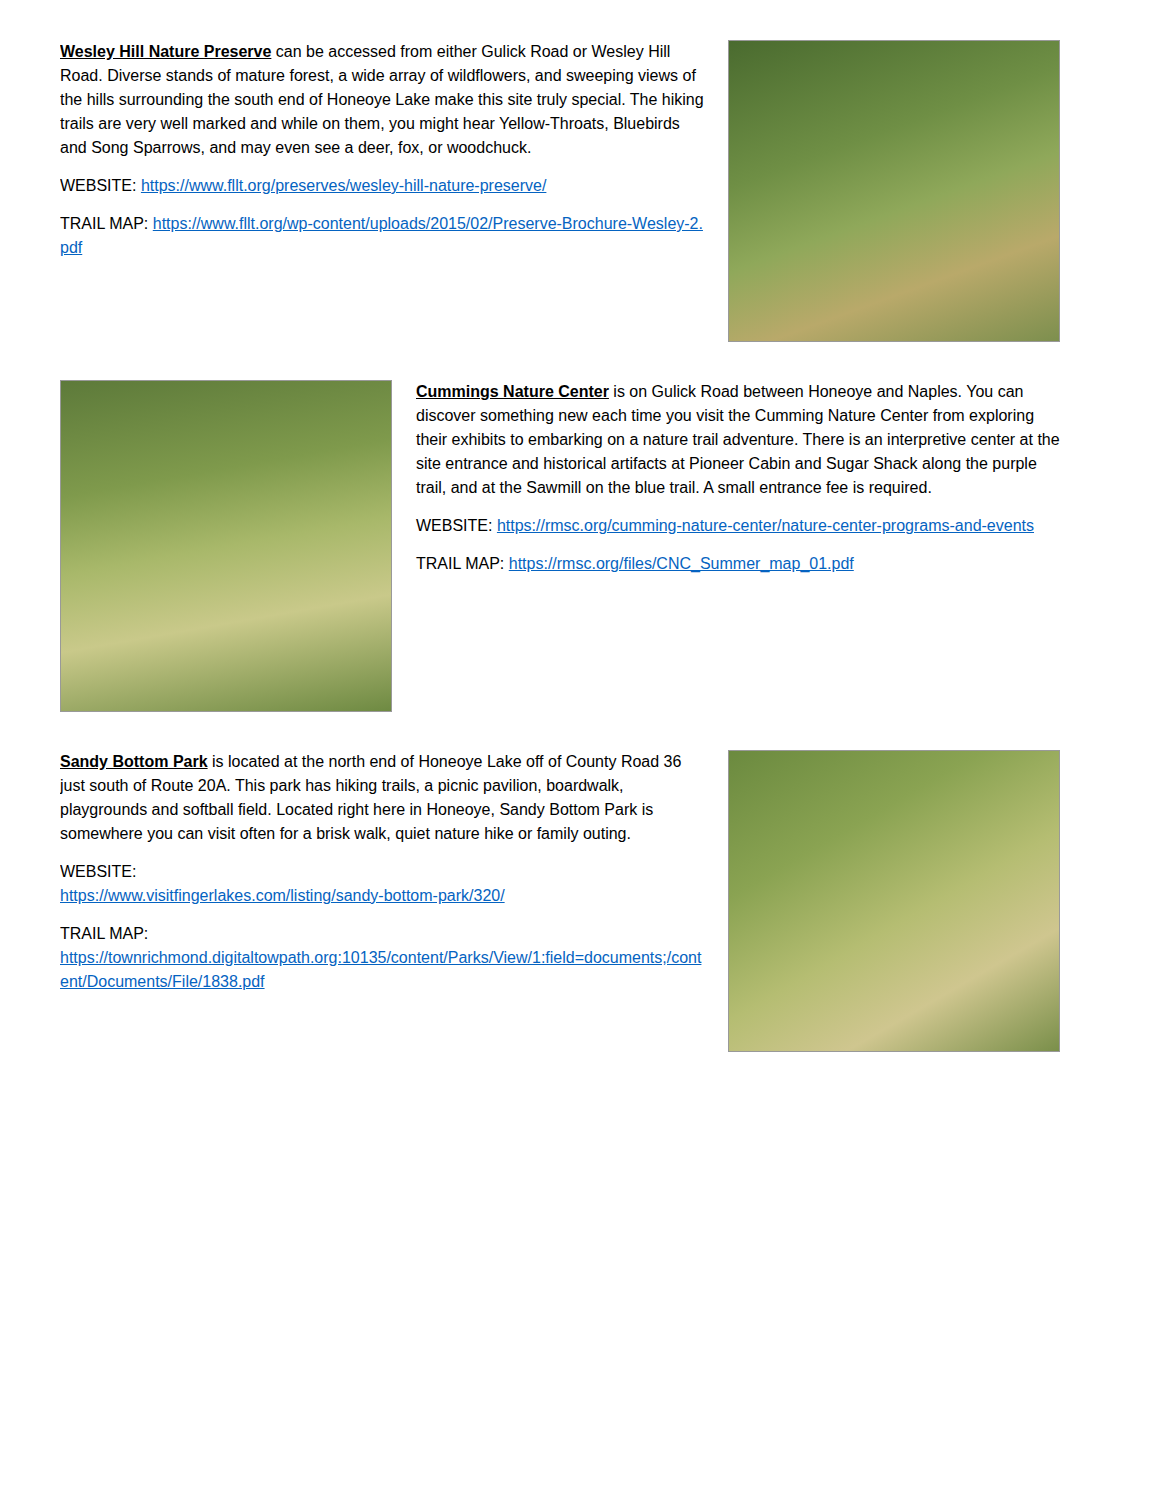Wesley Hill Nature Preserve can be accessed from either Gulick Road or Wesley Hill Road. Diverse stands of mature forest, a wide array of wildflowers, and sweeping views of the hills surrounding the south end of Honeoye Lake make this site truly special. The hiking trails are very well marked and while on them, you might hear Yellow-Throats, Bluebirds and Song Sparrows, and may even see a deer, fox, or woodchuck.
WEBSITE: https://www.fllt.org/preserves/wesley-hill-nature-preserve/
TRAIL MAP: https://www.fllt.org/wp-content/uploads/2015/02/Preserve-Brochure-Wesley-2.pdf
Cummings Nature Center is on Gulick Road between Honeoye and Naples. You can discover something new each time you visit the Cumming Nature Center from exploring their exhibits to embarking on a nature trail adventure. There is an interpretive center at the site entrance and historical artifacts at Pioneer Cabin and Sugar Shack along the purple trail, and at the Sawmill on the blue trail. A small entrance fee is required.
WEBSITE: https://rmsc.org/cumming-nature-center/nature-center-programs-and-events
TRAIL MAP: https://rmsc.org/files/CNC_Summer_map_01.pdf
Sandy Bottom Park is located at the north end of Honeoye Lake off of County Road 36 just south of Route 20A. This park has hiking trails, a picnic pavilion, boardwalk, playgrounds and softball field. Located right here in Honeoye, Sandy Bottom Park is somewhere you can visit often for a brisk walk, quiet nature hike or family outing.
WEBSITE:
https://www.visitfingerlakes.com/listing/sandy-bottom-park/320/
TRAIL MAP:
https://townrichmond.digitaltowpath.org:10135/content/Parks/View/1:field=documents;/content/Documents/File/1838.pdf